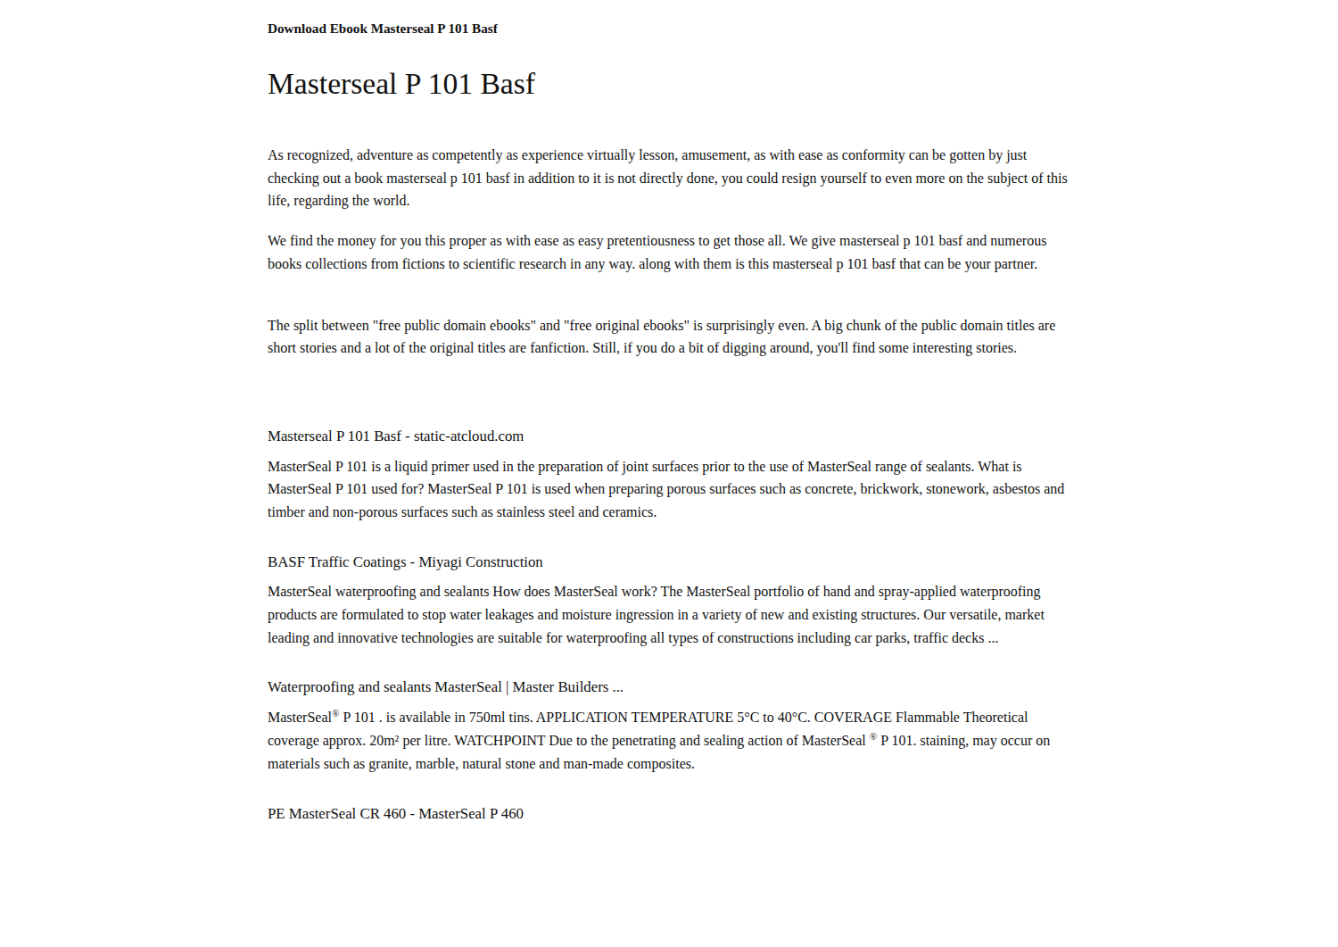Download Ebook Masterseal P 101 Basf
Masterseal P 101 Basf
As recognized, adventure as competently as experience virtually lesson, amusement, as with ease as conformity can be gotten by just checking out a book masterseal p 101 basf in addition to it is not directly done, you could resign yourself to even more on the subject of this life, regarding the world.
We find the money for you this proper as with ease as easy pretentiousness to get those all. We give masterseal p 101 basf and numerous books collections from fictions to scientific research in any way. along with them is this masterseal p 101 basf that can be your partner.
The split between "free public domain ebooks" and "free original ebooks" is surprisingly even. A big chunk of the public domain titles are short stories and a lot of the original titles are fanfiction. Still, if you do a bit of digging around, you'll find some interesting stories.
Masterseal P 101 Basf - static-atcloud.com
MasterSeal P 101 is a liquid primer used in the preparation of joint surfaces prior to the use of MasterSeal range of sealants. What is MasterSeal P 101 used for? MasterSeal P 101 is used when preparing porous surfaces such as concrete, brickwork, stonework, asbestos and timber and non-porous surfaces such as stainless steel and ceramics.
BASF Traffic Coatings - Miyagi Construction
MasterSeal waterproofing and sealants How does MasterSeal work? The MasterSeal portfolio of hand and spray-applied waterproofing products are formulated to stop water leakages and moisture ingression in a variety of new and existing structures. Our versatile, market leading and innovative technologies are suitable for waterproofing all types of constructions including car parks, traffic decks ...
Waterproofing and sealants MasterSeal | Master Builders ...
MasterSeal® P 101 . is available in 750ml tins. APPLICATION TEMPERATURE 5°C to 40°C. COVERAGE Flammable Theoretical coverage approx. 20m² per litre. WATCHPOINT Due to the penetrating and sealing action of MasterSeal ® P 101. staining, may occur on materials such as granite, marble, natural stone and man-made composites.
PE MasterSeal CR 460 - MasterSeal P 460